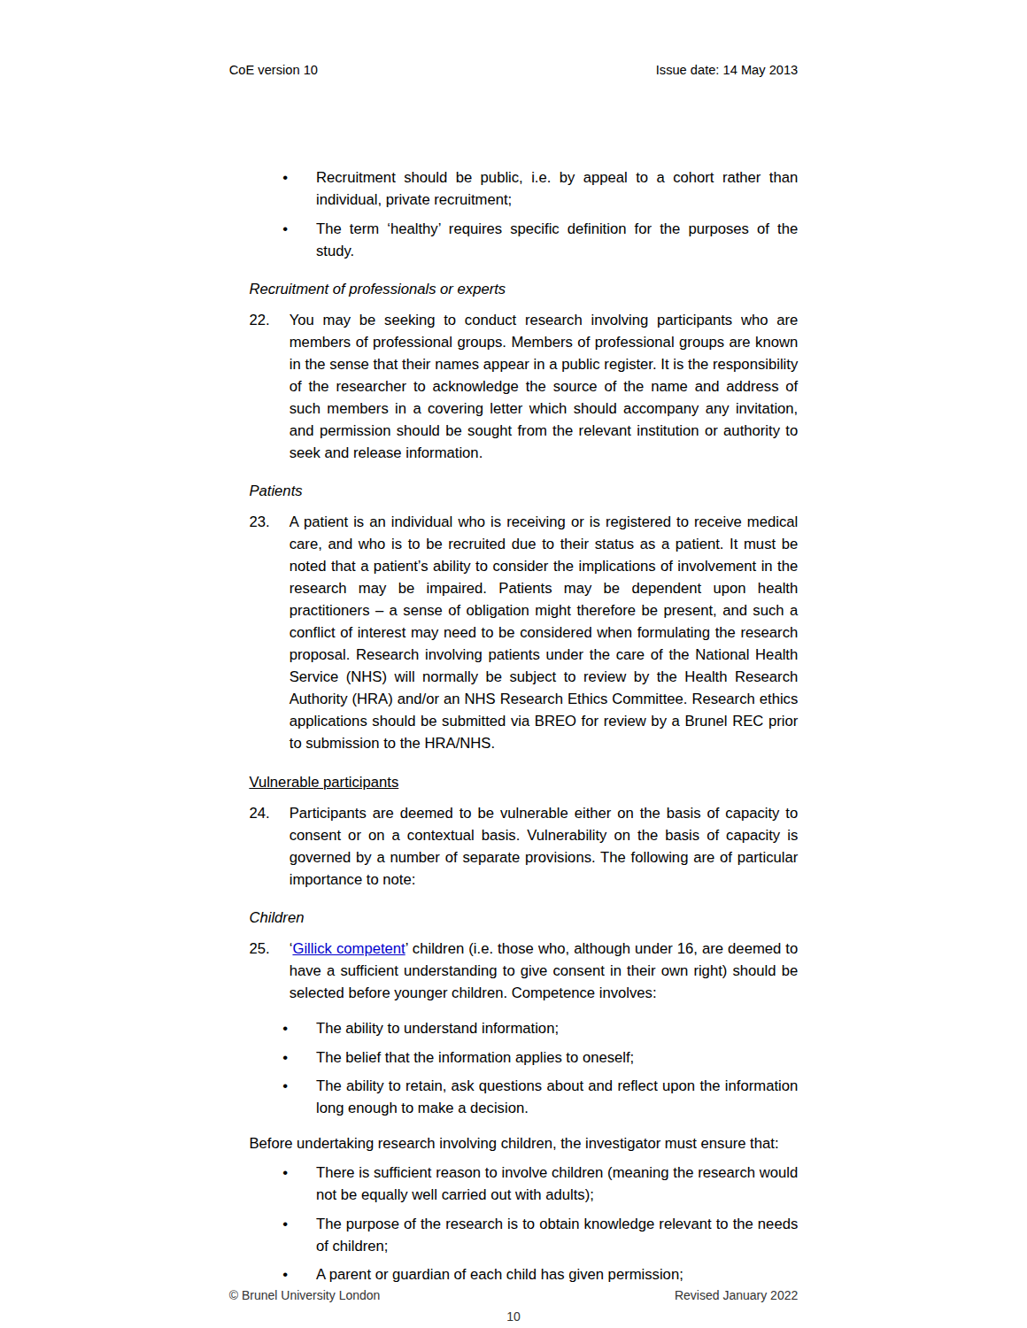CoE version 10
Issue date: 14 May 2013
Recruitment should be public, i.e. by appeal to a cohort rather than individual, private recruitment;
The term ‘healthy’ requires specific definition for the purposes of the study.
Recruitment of professionals or experts
You may be seeking to conduct research involving participants who are members of professional groups. Members of professional groups are known in the sense that their names appear in a public register. It is the responsibility of the researcher to acknowledge the source of the name and address of such members in a covering letter which should accompany any invitation, and permission should be sought from the relevant institution or authority to seek and release information.
Patients
A patient is an individual who is receiving or is registered to receive medical care, and who is to be recruited due to their status as a patient. It must be noted that a patient’s ability to consider the implications of involvement in the research may be impaired. Patients may be dependent upon health practitioners – a sense of obligation might therefore be present, and such a conflict of interest may need to be considered when formulating the research proposal. Research involving patients under the care of the National Health Service (NHS) will normally be subject to review by the Health Research Authority (HRA) and/or an NHS Research Ethics Committee. Research ethics applications should be submitted via BREO for review by a Brunel REC prior to submission to the HRA/NHS.
Vulnerable participants
Participants are deemed to be vulnerable either on the basis of capacity to consent or on a contextual basis. Vulnerability on the basis of capacity is governed by a number of separate provisions. The following are of particular importance to note:
Children
‘Gillick competent’ children (i.e. those who, although under 16, are deemed to have a sufficient understanding to give consent in their own right) should be selected before younger children. Competence involves:
The ability to understand information;
The belief that the information applies to oneself;
The ability to retain, ask questions about and reflect upon the information long enough to make a decision.
Before undertaking research involving children, the investigator must ensure that:
There is sufficient reason to involve children (meaning the research would not be equally well carried out with adults);
The purpose of the research is to obtain knowledge relevant to the needs of children;
A parent or guardian of each child has given permission;
© Brunel University London
Revised January 2022
10